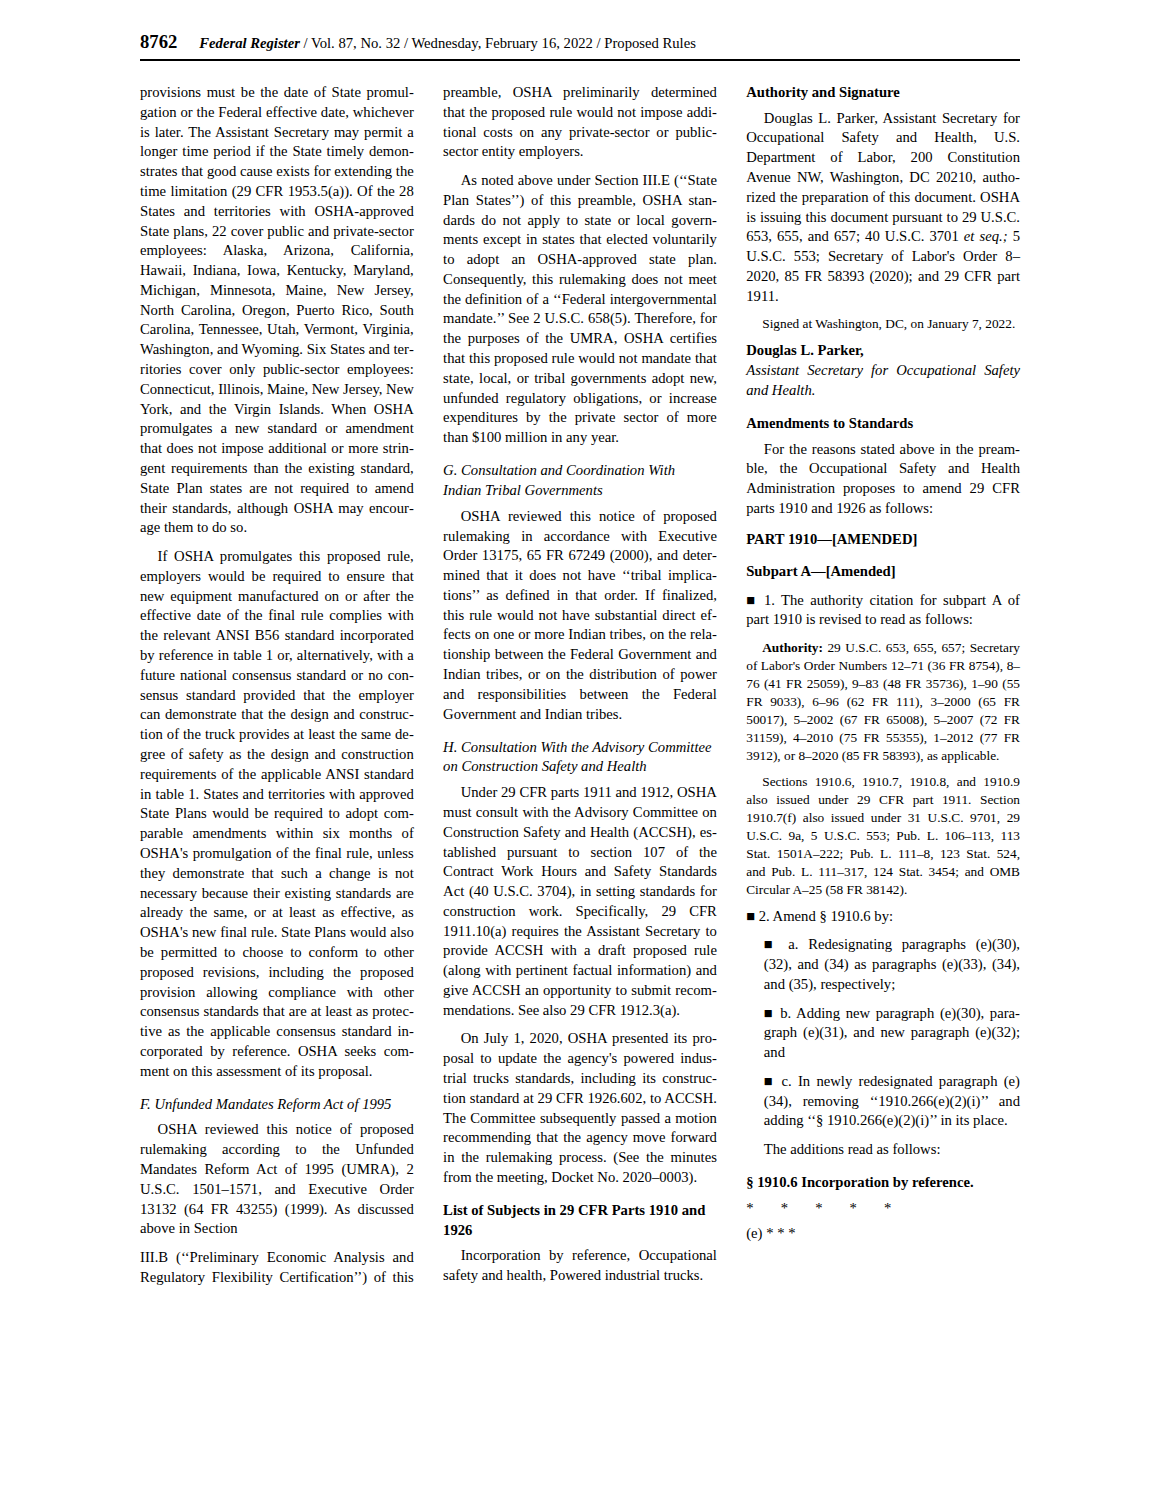8762 Federal Register / Vol. 87, No. 32 / Wednesday, February 16, 2022 / Proposed Rules
provisions must be the date of State promulgation or the Federal effective date, whichever is later. The Assistant Secretary may permit a longer time period if the State timely demonstrates that good cause exists for extending the time limitation (29 CFR 1953.5(a)). Of the 28 States and territories with OSHA-approved State plans, 22 cover public and private-sector employees: Alaska, Arizona, California, Hawaii, Indiana, Iowa, Kentucky, Maryland, Michigan, Minnesota, Maine, New Jersey, North Carolina, Oregon, Puerto Rico, South Carolina, Tennessee, Utah, Vermont, Virginia, Washington, and Wyoming. Six States and territories cover only public-sector employees: Connecticut, Illinois, Maine, New Jersey, New York, and the Virgin Islands. When OSHA promulgates a new standard or amendment that does not impose additional or more stringent requirements than the existing standard, State Plan states are not required to amend their standards, although OSHA may encourage them to do so.
If OSHA promulgates this proposed rule, employers would be required to ensure that new equipment manufactured on or after the effective date of the final rule complies with the relevant ANSI B56 standard incorporated by reference in table 1 or, alternatively, with a future national consensus standard or no consensus standard provided that the employer can demonstrate that the design and construction of the truck provides at least the same degree of safety as the design and construction requirements of the applicable ANSI standard in table 1. States and territories with approved State Plans would be required to adopt comparable amendments within six months of OSHA's promulgation of the final rule, unless they demonstrate that such a change is not necessary because their existing standards are already the same, or at least as effective, as OSHA's new final rule. State Plans would also be permitted to choose to conform to other proposed revisions, including the proposed provision allowing compliance with other consensus standards that are at least as protective as the applicable consensus standard incorporated by reference. OSHA seeks comment on this assessment of its proposal.
F. Unfunded Mandates Reform Act of 1995
OSHA reviewed this notice of proposed rulemaking according to the Unfunded Mandates Reform Act of 1995 (UMRA), 2 U.S.C. 1501–1571, and Executive Order 13132 (64 FR 43255) (1999). As discussed above in Section
III.B (‘‘Preliminary Economic Analysis and Regulatory Flexibility Certification’’) of this preamble, OSHA preliminarily determined that the proposed rule would not impose additional costs on any private-sector or public-sector entity employers.
As noted above under Section III.E (‘‘State Plan States’’) of this preamble, OSHA standards do not apply to state or local governments except in states that elected voluntarily to adopt an OSHA-approved state plan. Consequently, this rulemaking does not meet the definition of a ‘‘Federal intergovernmental mandate.’’ See 2 U.S.C. 658(5). Therefore, for the purposes of the UMRA, OSHA certifies that this proposed rule would not mandate that state, local, or tribal governments adopt new, unfunded regulatory obligations, or increase expenditures by the private sector of more than $100 million in any year.
G. Consultation and Coordination With Indian Tribal Governments
OSHA reviewed this notice of proposed rulemaking in accordance with Executive Order 13175, 65 FR 67249 (2000), and determined that it does not have ‘‘tribal implications’’ as defined in that order. If finalized, this rule would not have substantial direct effects on one or more Indian tribes, on the relationship between the Federal Government and Indian tribes, or on the distribution of power and responsibilities between the Federal Government and Indian tribes.
H. Consultation With the Advisory Committee on Construction Safety and Health
Under 29 CFR parts 1911 and 1912, OSHA must consult with the Advisory Committee on Construction Safety and Health (ACCSH), established pursuant to section 107 of the Contract Work Hours and Safety Standards Act (40 U.S.C. 3704), in setting standards for construction work. Specifically, 29 CFR 1911.10(a) requires the Assistant Secretary to provide ACCSH with a draft proposed rule (along with pertinent factual information) and give ACCSH an opportunity to submit recommendations. See also 29 CFR 1912.3(a).
On July 1, 2020, OSHA presented its proposal to update the agency's powered industrial trucks standards, including its construction standard at 29 CFR 1926.602, to ACCSH. The Committee subsequently passed a motion recommending that the agency move forward in the rulemaking process. (See the minutes from the meeting, Docket No. 2020–0003).
List of Subjects in 29 CFR Parts 1910 and 1926
Incorporation by reference, Occupational safety and health, Powered industrial trucks.
Authority and Signature
Douglas L. Parker, Assistant Secretary for Occupational Safety and Health, U.S. Department of Labor, 200 Constitution Avenue NW, Washington, DC 20210, authorized the preparation of this document. OSHA is issuing this document pursuant to 29 U.S.C. 653, 655, and 657; 40 U.S.C. 3701 et seq.; 5 U.S.C. 553; Secretary of Labor's Order 8–2020, 85 FR 58393 (2020); and 29 CFR part 1911.
Signed at Washington, DC, on January 7, 2022.
Douglas L. Parker,
Assistant Secretary for Occupational Safety and Health.
Amendments to Standards
For the reasons stated above in the preamble, the Occupational Safety and Health Administration proposes to amend 29 CFR parts 1910 and 1926 as follows:
PART 1910—[AMENDED]
Subpart A—[Amended]
■ 1. The authority citation for subpart A of part 1910 is revised to read as follows:
Authority: 29 U.S.C. 653, 655, 657; Secretary of Labor's Order Numbers 12–71 (36 FR 8754), 8–76 (41 FR 25059), 9–83 (48 FR 35736), 1–90 (55 FR 9033), 6–96 (62 FR 111), 3–2000 (65 FR 50017), 5–2002 (67 FR 65008), 5–2007 (72 FR 31159), 4–2010 (75 FR 55355), 1–2012 (77 FR 3912), or 8–2020 (85 FR 58393), as applicable.
Sections 1910.6, 1910.7, 1910.8, and 1910.9 also issued under 29 CFR part 1911. Section 1910.7(f) also issued under 31 U.S.C. 9701, 29 U.S.C. 9a, 5 U.S.C. 553; Pub. L. 106–113, 113 Stat. 1501A–222; Pub. L. 111–8, 123 Stat. 524, and Pub. L. 111–317, 124 Stat. 3454; and OMB Circular A–25 (58 FR 38142).
■ 2. Amend § 1910.6 by:
■ a. Redesignating paragraphs (e)(30), (32), and (34) as paragraphs (e)(33), (34), and (35), respectively;
■ b. Adding new paragraph (e)(30), paragraph (e)(31), and new paragraph (e)(32); and
■ c. In newly redesignated paragraph (e)(34), removing ‘‘1910.266(e)(2)(i)’’ and adding ‘‘§ 1910.266(e)(2)(i)’’ in its place.
The additions read as follows:
§ 1910.6 Incorporation by reference.
* * * * *
(e) * * *